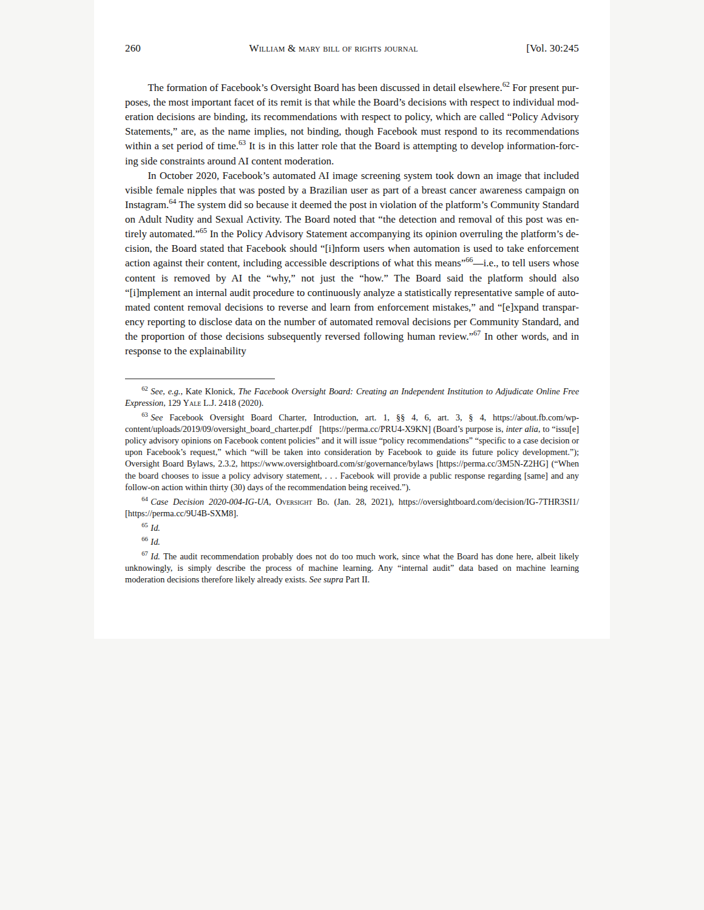260 William & Mary Bill of Rights Journal [Vol. 30:245
The formation of Facebook’s Oversight Board has been discussed in detail elsewhere.62 For present purposes, the most important facet of its remit is that while the Board’s decisions with respect to individual moderation decisions are binding, its recommendations with respect to policy, which are called “Policy Advisory Statements,” are, as the name implies, not binding, though Facebook must respond to its recommendations within a set period of time.63 It is in this latter role that the Board is attempting to develop information-forcing side constraints around AI content moderation.
In October 2020, Facebook’s automated AI image screening system took down an image that included visible female nipples that was posted by a Brazilian user as part of a breast cancer awareness campaign on Instagram.64 The system did so because it deemed the post in violation of the platform’s Community Standard on Adult Nudity and Sexual Activity. The Board noted that “the detection and removal of this post was entirely automated.”65 In the Policy Advisory Statement accompanying its opinion overruling the platform’s decision, the Board stated that Facebook should “[i]nform users when automation is used to take enforcement action against their content, including accessible descriptions of what this means”66—i.e., to tell users whose content is removed by AI the “why,” not just the “how.” The Board said the platform should also “[i]mplement an internal audit procedure to continuously analyze a statistically representative sample of automated content removal decisions to reverse and learn from enforcement mistakes,” and “[e]xpand transparency reporting to disclose data on the number of automated removal decisions per Community Standard, and the proportion of those decisions subsequently reversed following human review.”67 In other words, and in response to the explainability
See, e.g., Kate Klonick, The Facebook Oversight Board: Creating an Independent Institution to Adjudicate Online Free Expression, 129 Yale L.J. 2418 (2020).
See Facebook Oversight Board Charter, Introduction, art. 1, §§ 4, 6, art. 3, § 4, https://about.fb.com/wp-content/uploads/2019/09/oversight_board_charter.pdf [https://perma.cc/PRU4-X9KN] (Board’s purpose is, inter alia, to “issu[e] policy advisory opinions on Facebook content policies” and it will issue “policy recommendations” “specific to a case decision or upon Facebook’s request,” which “will be taken into consideration by Facebook to guide its future policy development.”); Oversight Board Bylaws, 2.3.2, https://www.oversightboard.com/sr/governance/bylaws [https://perma.cc/3M5N-Z2HG] (“When the board chooses to issue a policy advisory statement, . . . Facebook will provide a public response regarding [same] and any follow-on action within thirty (30) days of the recommendation being received.”).
Case Decision 2020-004-IG-UA, Oversight Bd. (Jan. 28, 2021), https://oversightboard.com/decision/IG-7THR3SI1/ [https://perma.cc/9U4B-SXM8].
Id.
Id.
Id. The audit recommendation probably does not do too much work, since what the Board has done here, albeit likely unknowingly, is simply describe the process of machine learning. Any “internal audit” data based on machine learning moderation decisions therefore likely already exists. See supra Part II.